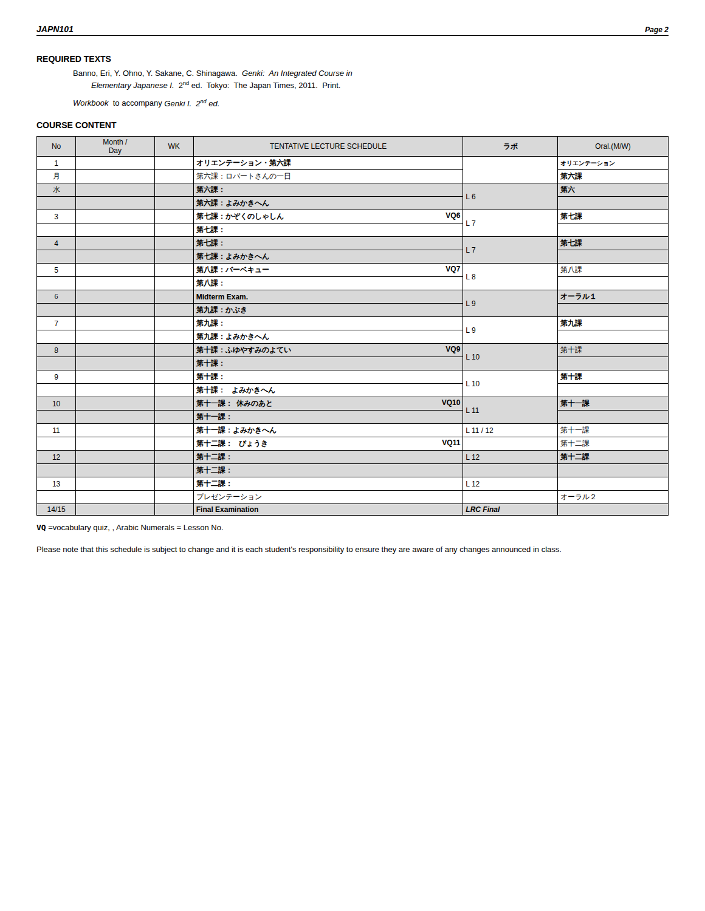JAPN101 Page 2
REQUIRED TEXTS
Banno, Eri, Y. Ohno, Y. Sakane, C. Shinagawa. Genki: An Integrated Course in
Elementary Japanese I. 2nd ed. Tokyo: The Japan Times, 2011. Print.
Workbook to accompany Genki I. 2nd ed.
COURSE CONTENT
| No | Month / Day | WK | TENTATIVE LECTURE SCHEDULE | ラボ | Oral.(M/W) |
| --- | --- | --- | --- | --- | --- |
| 1 | | | オリエンテーション・第六課 | | オリエンテーション |
| 月 | | | 第六課：ロバートさんの一日 | 第六課 |
| 水 | | | 第六課： | L 6 | 第六 |
| | | | 第六課：よみかきへん | |
| 3 | | | 第七課：かぞくのしゃしん VQ6 | L 7 | 第七課 |
| | | | 第七課： | |
| 4 | | | 第七課： | L 7 | 第七課 |
| | | | 第七課：よみかきへん | |
| 5 | | | 第八課：バーベキュー VQ7 | L 8 | 第八課 |
| | | | 第八課： | |
| 6 | | | Midterm Exam. | L 9 | オーラル１ |
| | | | 第九課：かぶき | |
| 7 | | | 第九課： | L 9 | 第九課 |
| | | | 第九課：よみかきへん | |
| 8 | | | 第十課：ふゆやすみのよてい VQ9 | L 10 | 第十課 |
| | | | 第十課： | |
| 9 | | | 第十課： | L 10 | 第十課 |
| | | | 第十課： よみかきへん | |
| 10 | | | 第十一課： 休みのあと VQ10 | L 11 | 第十一課 |
| | | | 第十一課： | |
| 11 | | | 第十一課：よみかきへん | L 11 / 12 | 第十一課 |
| | | | 第十二課： びょうき VQ11 | | 第十二課 |
| 12 | | | 第十二課： | L 12 | 第十二課 |
| | | | 第十二課： | | |
| 13 | | | 第十二課： | L 12 | |
| | | | プレゼンテーション | | オーラル２ |
| 14/15 | | | Final Examination | LRC Final | |
VQ =vocabulary quiz, , Arabic Numerals = Lesson No.
Please note that this schedule is subject to change and it is each student's responsibility to ensure they are aware of any changes announced in class.